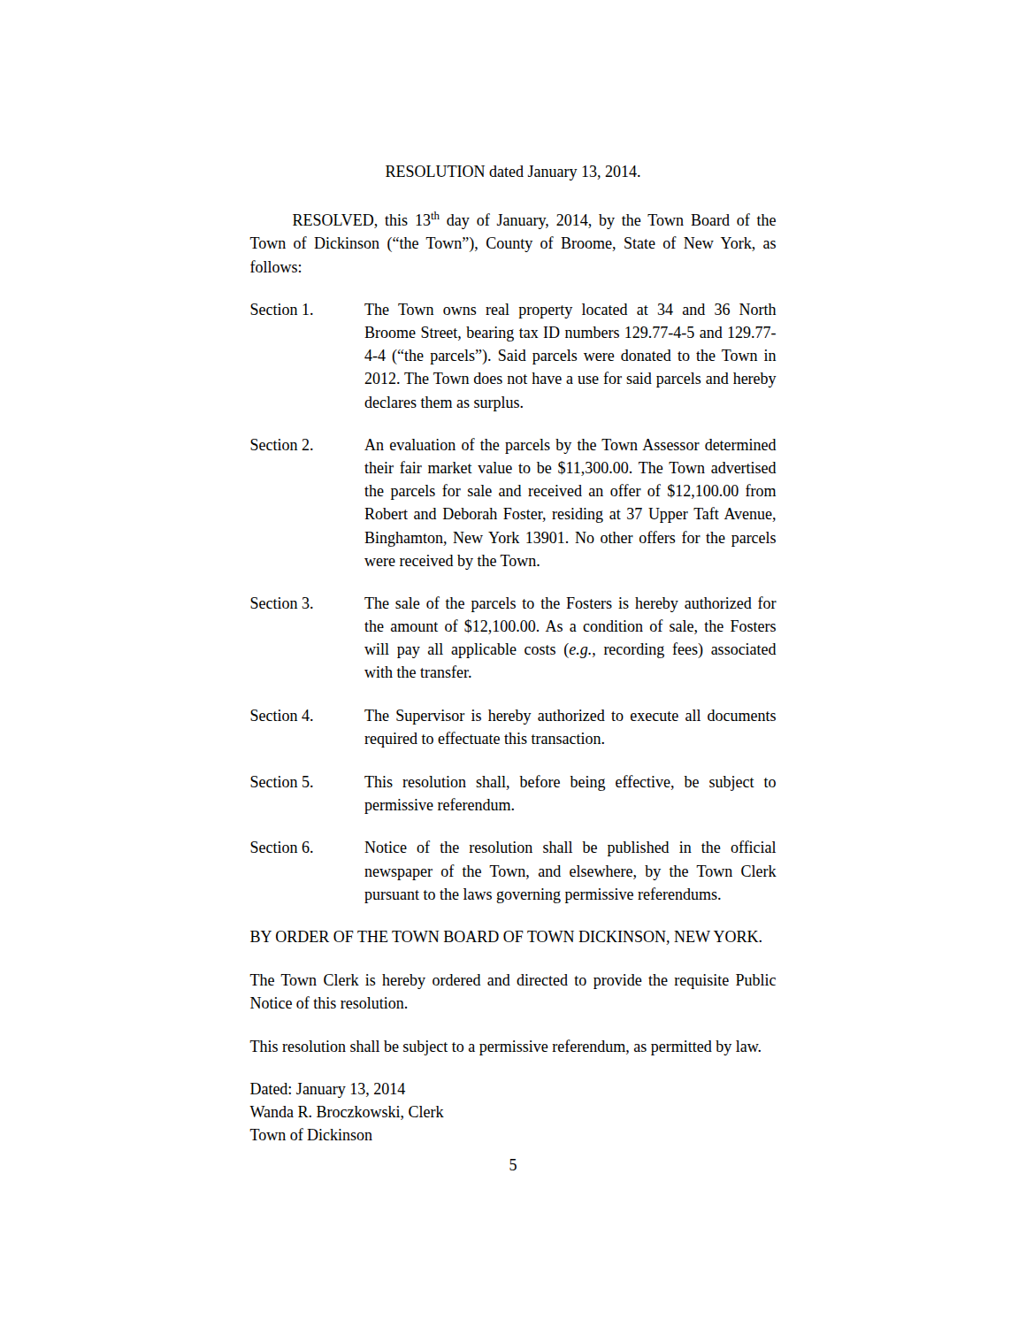RESOLUTION dated January 13, 2014.
RESOLVED, this 13th day of January, 2014, by the Town Board of the Town of Dickinson (“the Town”), County of Broome, State of New York, as follows:
Section 1.
The Town owns real property located at 34 and 36 North Broome Street, bearing tax ID numbers 129.77-4-5 and 129.77-4-4 (“the parcels”). Said parcels were donated to the Town in 2012. The Town does not have a use for said parcels and hereby declares them as surplus.
Section 2.
An evaluation of the parcels by the Town Assessor determined their fair market value to be $11,300.00. The Town advertised the parcels for sale and received an offer of $12,100.00 from Robert and Deborah Foster, residing at 37 Upper Taft Avenue, Binghamton, New York 13901. No other offers for the parcels were received by the Town.
Section 3.
The sale of the parcels to the Fosters is hereby authorized for the amount of $12,100.00. As a condition of sale, the Fosters will pay all applicable costs (e.g., recording fees) associated with the transfer.
Section 4.
The Supervisor is hereby authorized to execute all documents required to effectuate this transaction.
Section 5.
This resolution shall, before being effective, be subject to permissive referendum.
Section 6.
Notice of the resolution shall be published in the official newspaper of the Town, and elsewhere, by the Town Clerk pursuant to the laws governing permissive referendums.
BY ORDER OF THE TOWN BOARD OF TOWN DICKINSON, NEW YORK.
The Town Clerk is hereby ordered and directed to provide the requisite Public Notice of this resolution.
This resolution shall be subject to a permissive referendum, as permitted by law.
Dated: January 13, 2014
Wanda R. Broczkowski, Clerk
Town of Dickinson
5